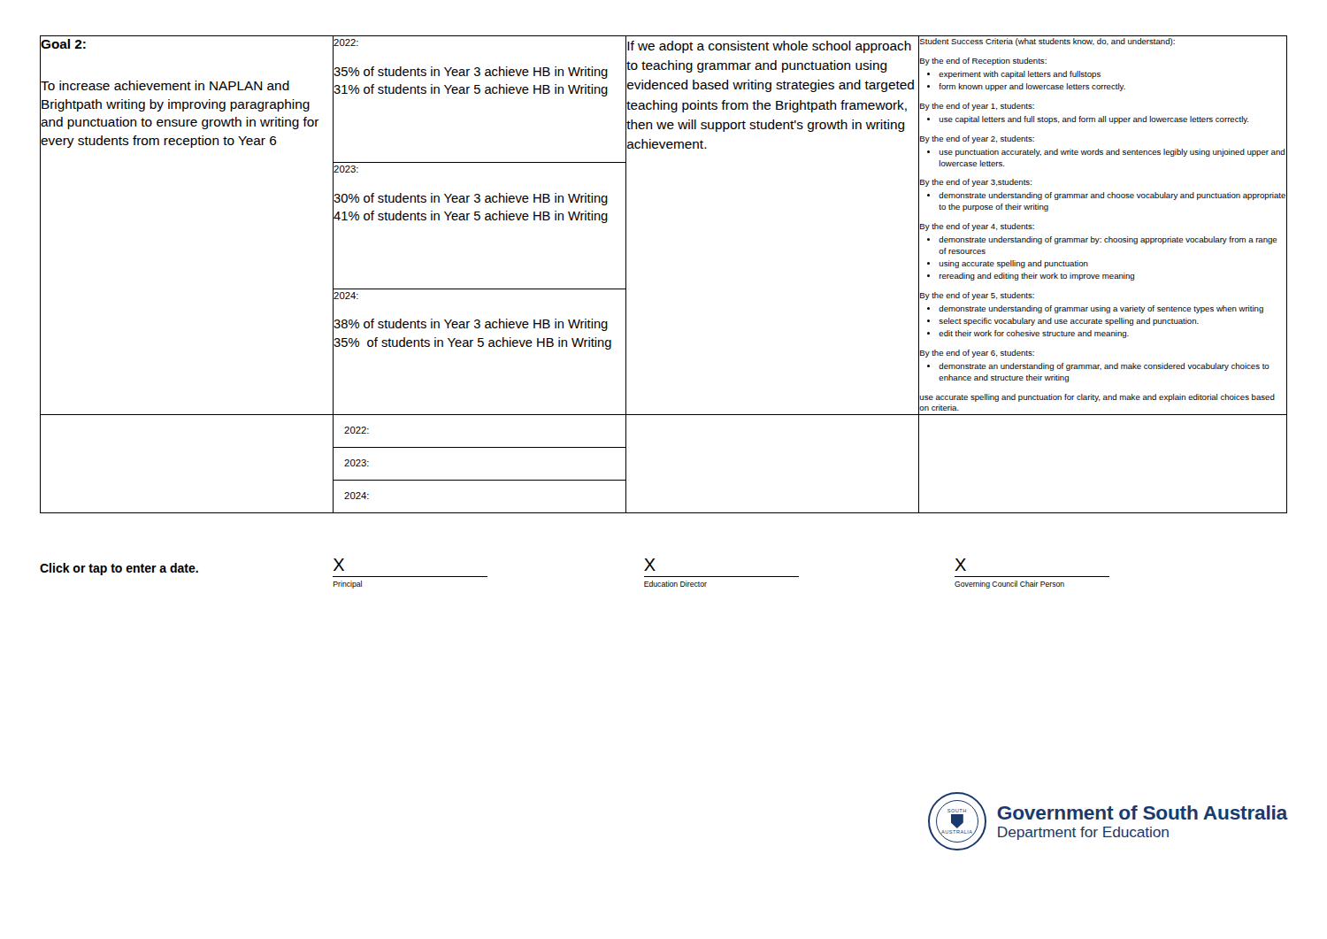| Goal 2: To increase achievement in NAPLAN and Brightpath writing by improving paragraphing and punctuation to ensure growth in writing for every students from reception to Year 6 | 2022: 35% of students in Year 3 achieve HB in Writing 31% of students in Year 5 achieve HB in Writing | If we adopt a consistent whole school approach to teaching grammar and punctuation using evidenced based writing strategies and targeted teaching points from the Brightpath framework, then we will support student's growth in writing achievement. | Student Success Criteria (what students know, do, and understand): By the end of Reception students: experiment with capital letters and fullstops form known upper and lowercase letters correctly. By the end of year 1, students: use capital letters and full stops, and form all upper and lowercase letters correctly. By the end of year 2, students: use punctuation accurately, and write words and sentences legibly using unjoined upper and lowercase letters. By the end of year 3,students: demonstrate understanding of grammar and choose vocabulary and punctuation appropriate to the purpose of their writing By the end of year 4, students: demonstrate understanding of grammar by: choosing appropriate vocabulary from a range of resources using accurate spelling and punctuation rereading and editing their work to improve meaning By the end of year 5, students: demonstrate understanding of grammar using a variety of sentence types when writing select specific vocabulary and use accurate spelling and punctuation. edit their work for cohesive structure and meaning. By the end of year 6, students: demonstrate an understanding of grammar, and make considered vocabulary choices to enhance and structure their writing use accurate spelling and punctuation for clarity, and make and explain editorial choices based on criteria. |
| 2023: 30% of students in Year 3 achieve HB in Writing 41% of students in Year 5 achieve HB in Writing |
| 2024: 38% of students in Year 3 achieve HB in Writing 35% of students in Year 5 achieve HB in Writing |
| | 2022: | | |
| 2023: |
| 2024: |
Click or tap to enter a date.
X
Principal
X
Education Director
X
Governing Council Chair Person
SOUTH AUSTRALIA
Government of South Australia
Department for Education